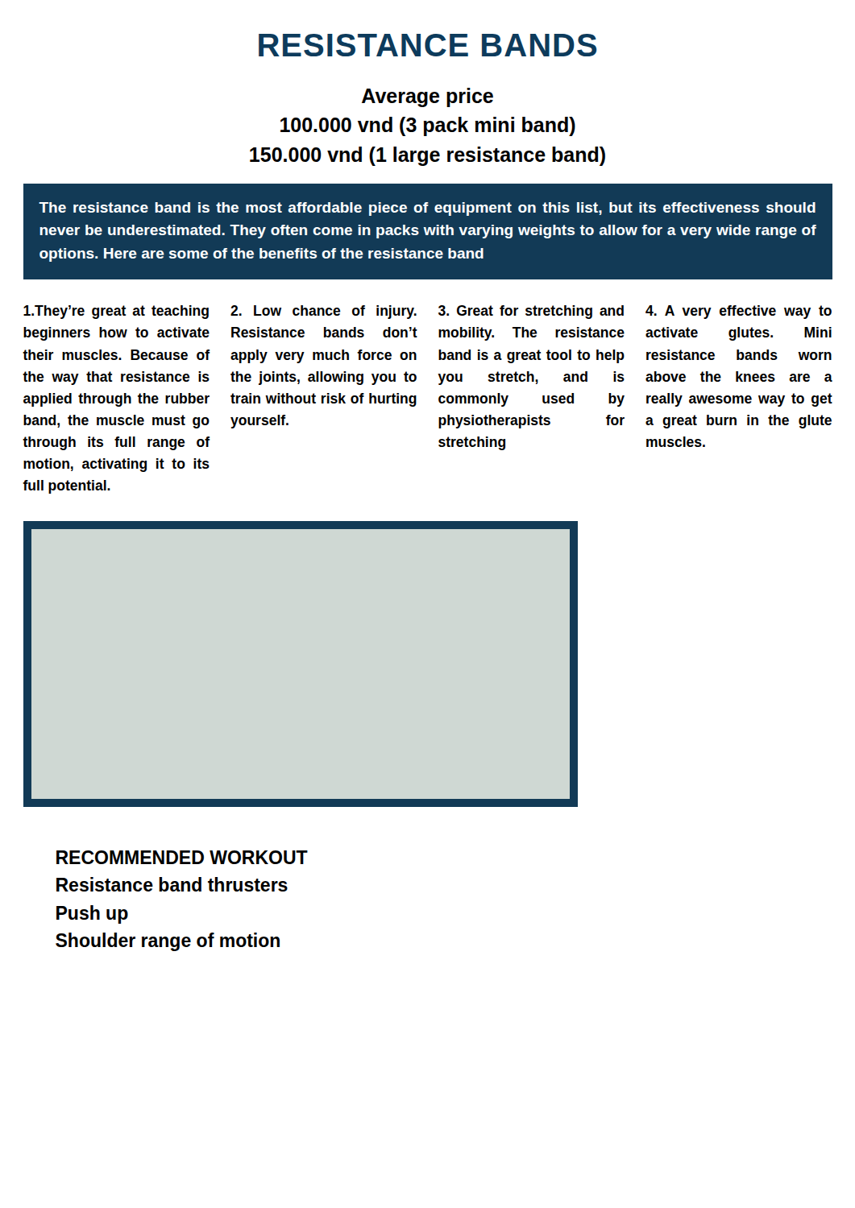RESISTANCE BANDS
Average price
100.000 vnd (3 pack mini band)
150.000 vnd (1 large resistance band)
The resistance band is the most affordable piece of equipment on this list, but its effectiveness should never be underestimated. They often come in packs with varying weights to allow for a very wide range of options. Here are some of the benefits of the resistance band
1.They’re great at teaching beginners how to activate their muscles. Because of the way that resistance is applied through the rubber band, the muscle must go through its full range of motion, activating it to its full potential.
2. Low chance of injury. Resistance bands don’t apply very much force on the joints, allowing you to train without risk of hurting yourself.
3. Great for stretching and mobility. The resistance band is a great tool to help you stretch, and is commonly used by physiotherapists for stretching
4. A very effective way to activate glutes. Mini resistance bands worn above the knees are a really awesome way to get a great burn in the glute muscles.
RECOMMENDED WORKOUT
Resistance band thrusters
Push up
Shoulder range of motion